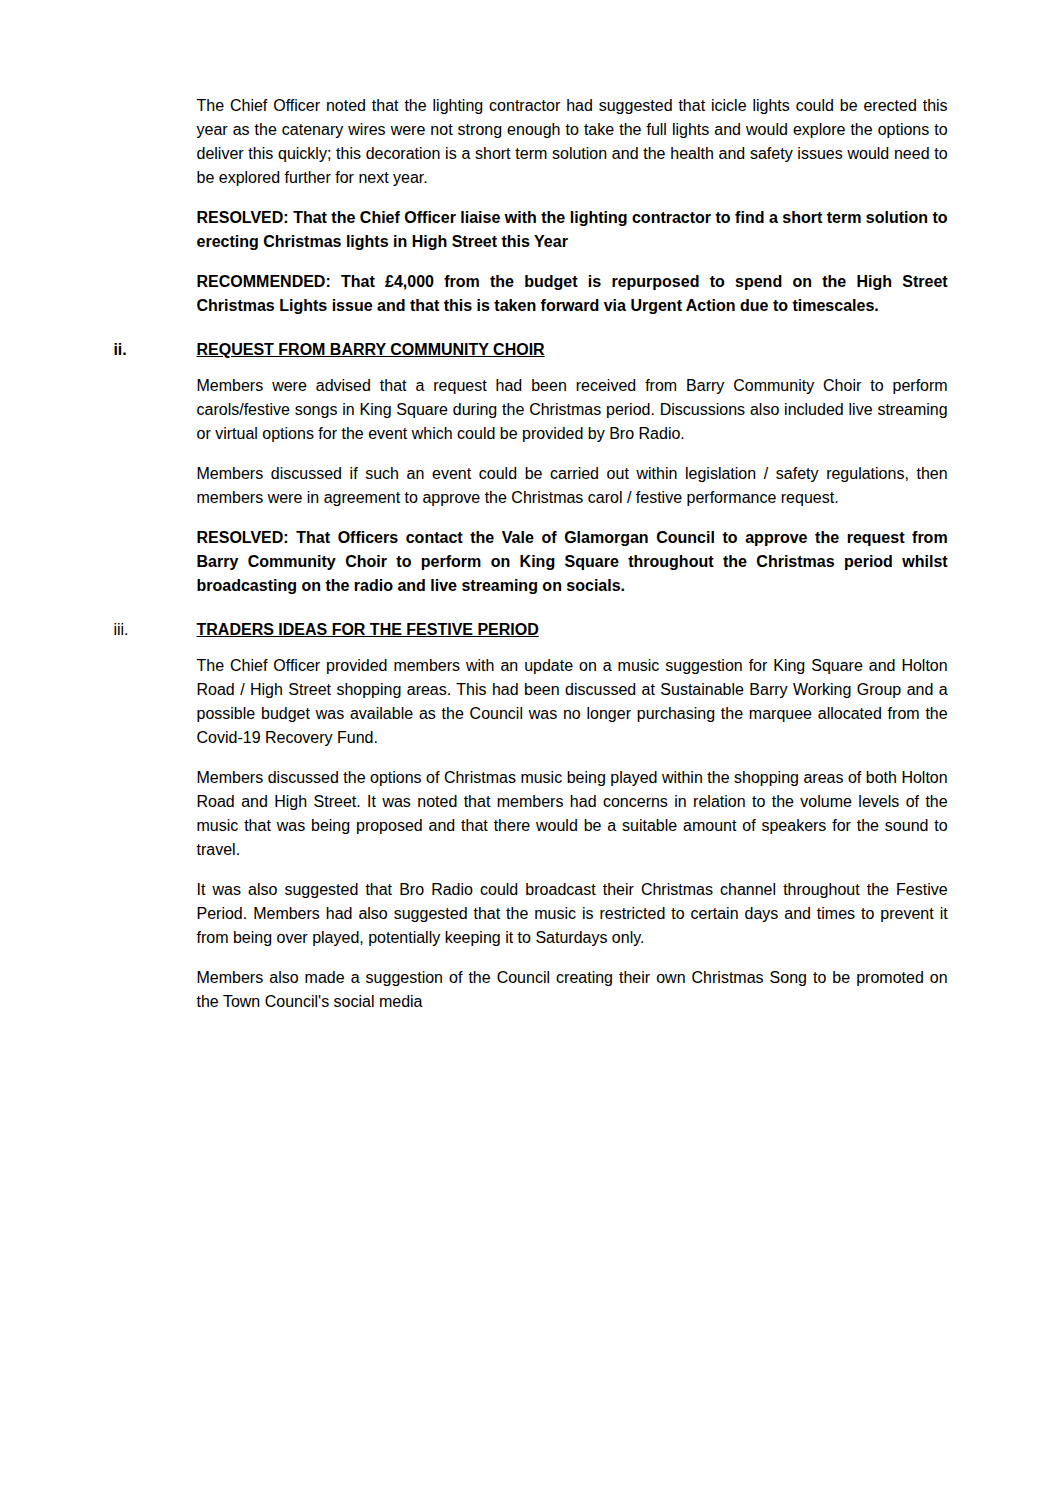The Chief Officer noted that the lighting contractor had suggested that icicle lights could be erected this year as the catenary wires were not strong enough to take the full lights and would explore the options to deliver this quickly; this decoration is a short term solution and the health and safety issues would need to be explored further for next year.
RESOLVED: That the Chief Officer liaise with the lighting contractor to find a short term solution to erecting Christmas lights in High Street this Year
RECOMMENDED: That £4,000 from the budget is repurposed to spend on the High Street Christmas Lights issue and that this is taken forward via Urgent Action due to timescales.
ii.
REQUEST FROM BARRY COMMUNITY CHOIR
Members were advised that a request had been received from Barry Community Choir to perform carols/festive songs in King Square during the Christmas period. Discussions also included live streaming or virtual options for the event which could be provided by Bro Radio.
Members discussed if such an event could be carried out within legislation / safety regulations, then members were in agreement to approve the Christmas carol / festive performance request.
RESOLVED: That Officers contact the Vale of Glamorgan Council to approve the request from Barry Community Choir to perform on King Square throughout the Christmas period whilst broadcasting on the radio and live streaming on socials.
iii.
TRADERS IDEAS FOR THE FESTIVE PERIOD
The Chief Officer provided members with an update on a music suggestion for King Square and Holton Road / High Street shopping areas. This had been discussed at Sustainable Barry Working Group and a possible budget was available as the Council was no longer purchasing the marquee allocated from the Covid-19 Recovery Fund.
Members discussed the options of Christmas music being played within the shopping areas of both Holton Road and High Street. It was noted that members had concerns in relation to the volume levels of the music that was being proposed and that there would be a suitable amount of speakers for the sound to travel.
It was also suggested that Bro Radio could broadcast their Christmas channel throughout the Festive Period. Members had also suggested that the music is restricted to certain days and times to prevent it from being over played, potentially keeping it to Saturdays only.
Members also made a suggestion of the Council creating their own Christmas Song to be promoted on the Town Council's social media